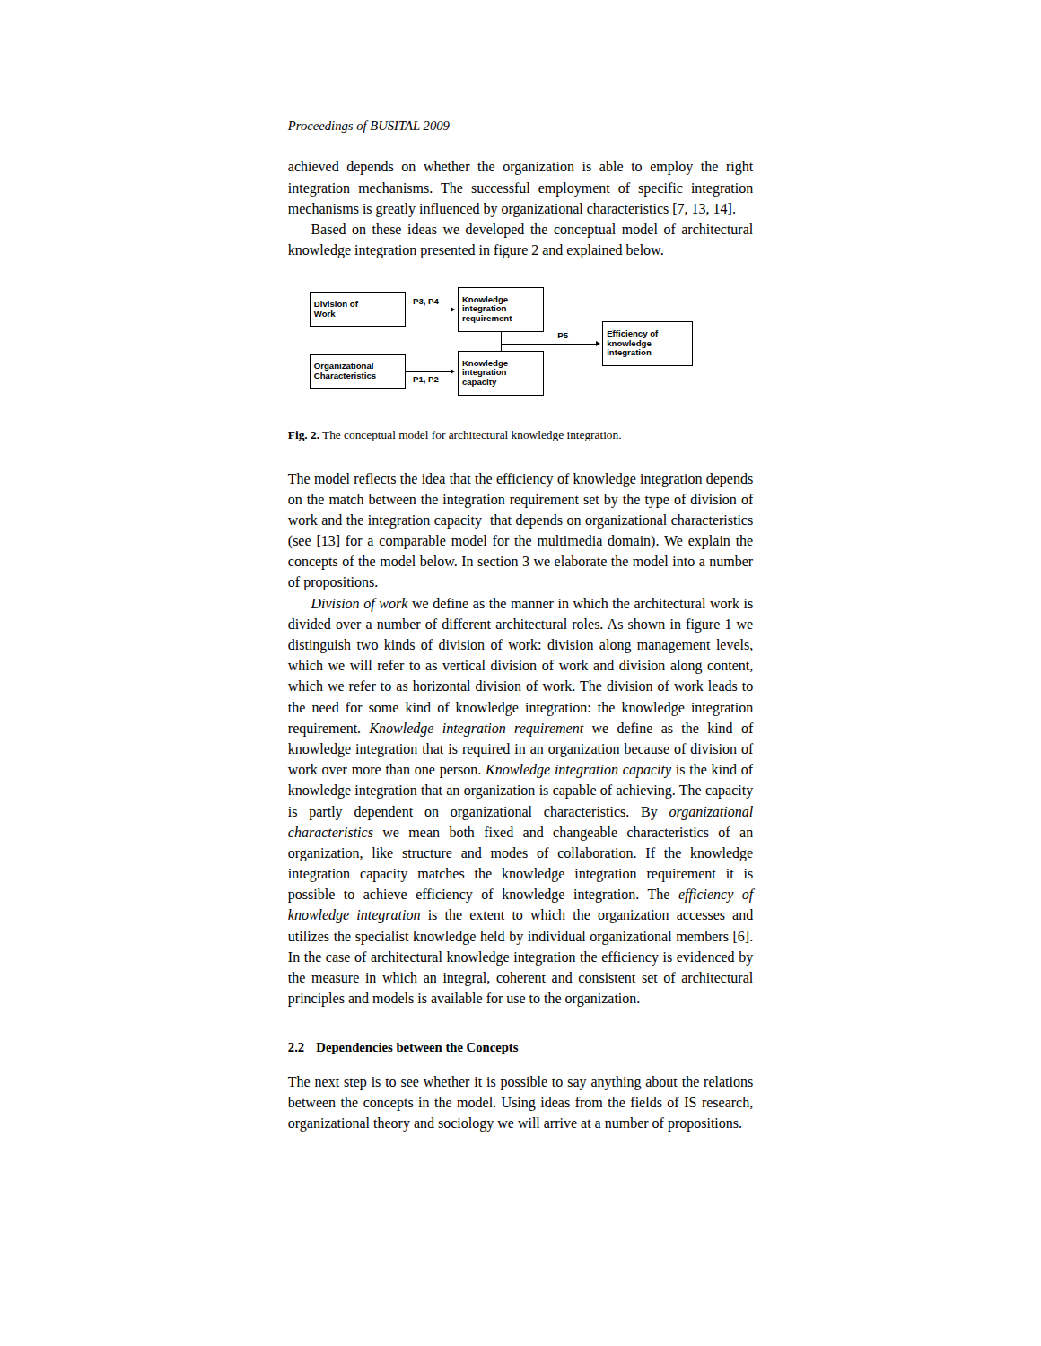Proceedings of BUSITAL 2009
achieved depends on whether the organization is able to employ the right integration mechanisms. The successful employment of specific integration mechanisms is greatly influenced by organizational characteristics [7, 13, 14].
Based on these ideas we developed the conceptual model of architectural knowledge integration presented in figure 2 and explained below.
Division of
Work
Knowledge
integration
requirement
Efficiency of
knowledge
integration
Organizational
Characteristics
Knowledge
integration
capacity
P3, P4
P1, P2
P5
Fig. 2. The conceptual model for architectural knowledge integration.
The model reflects the idea that the efficiency of knowledge integration depends on the match between the integration requirement set by the type of division of work and the integration capacity that depends on organizational characteristics (see [13] for a comparable model for the multimedia domain). We explain the concepts of the model below. In section 3 we elaborate the model into a number of propositions.
Division of work we define as the manner in which the architectural work is divided over a number of different architectural roles. As shown in figure 1 we distinguish two kinds of division of work: division along management levels, which we will refer to as vertical division of work and division along content, which we refer to as horizontal division of work. The division of work leads to the need for some kind of knowledge integration: the knowledge integration requirement. Knowledge integration requirement we define as the kind of knowledge integration that is required in an organization because of division of work over more than one person. Knowledge integration capacity is the kind of knowledge integration that an organization is capable of achieving. The capacity is partly dependent on organizational characteristics. By organizational characteristics we mean both fixed and changeable characteristics of an organization, like structure and modes of collaboration. If the knowledge integration capacity matches the knowledge integration requirement it is possible to achieve efficiency of knowledge integration. The efficiency of knowledge integration is the extent to which the organization accesses and utilizes the specialist knowledge held by individual organizational members [6]. In the case of architectural knowledge integration the efficiency is evidenced by the measure in which an integral, coherent and consistent set of architectural principles and models is available for use to the organization.
2.2 Dependencies between the Concepts
The next step is to see whether it is possible to say anything about the relations between the concepts in the model. Using ideas from the fields of IS research, organizational theory and sociology we will arrive at a number of propositions.